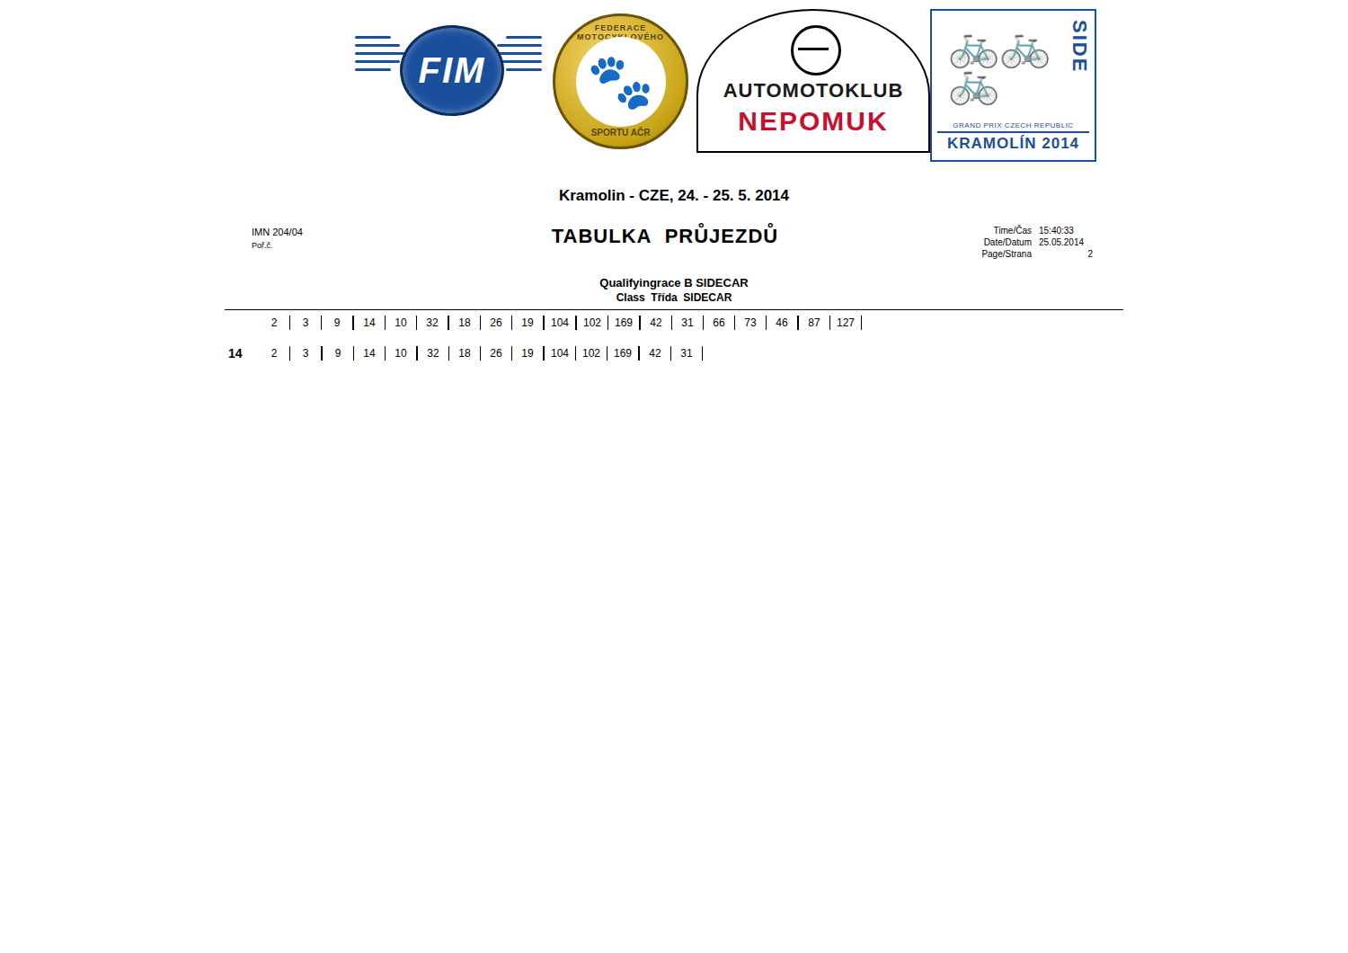FIM
FEDERACE MOTOCYKLOVÉHO
🐾
SPORTU AČR
AUTOMOTOKLUB
NEPOMUK
🚲🚲
🚲
SIDE
GRAND PRIX CZECH REPUBLIC
KRAMOLÍN 2014
Kramolin - CZE, 24. - 25. 5. 2014
IMN 204/04
Poř.č.
TABULKA PRŮJEZDŮ
| Time/Čas | 15:40:33 |
| Date/Datum | 25.05.2014 |
| Page/Strana | 2 |
Qualifyingrace B SIDECAR
Class Třída SIDECAR
2 3 9 14 10 32 18 26 19 104 102 169 42 31 66 73 46 87 127
14
2 3 9 14 10 32 18 26 19 104 102 169 42 31